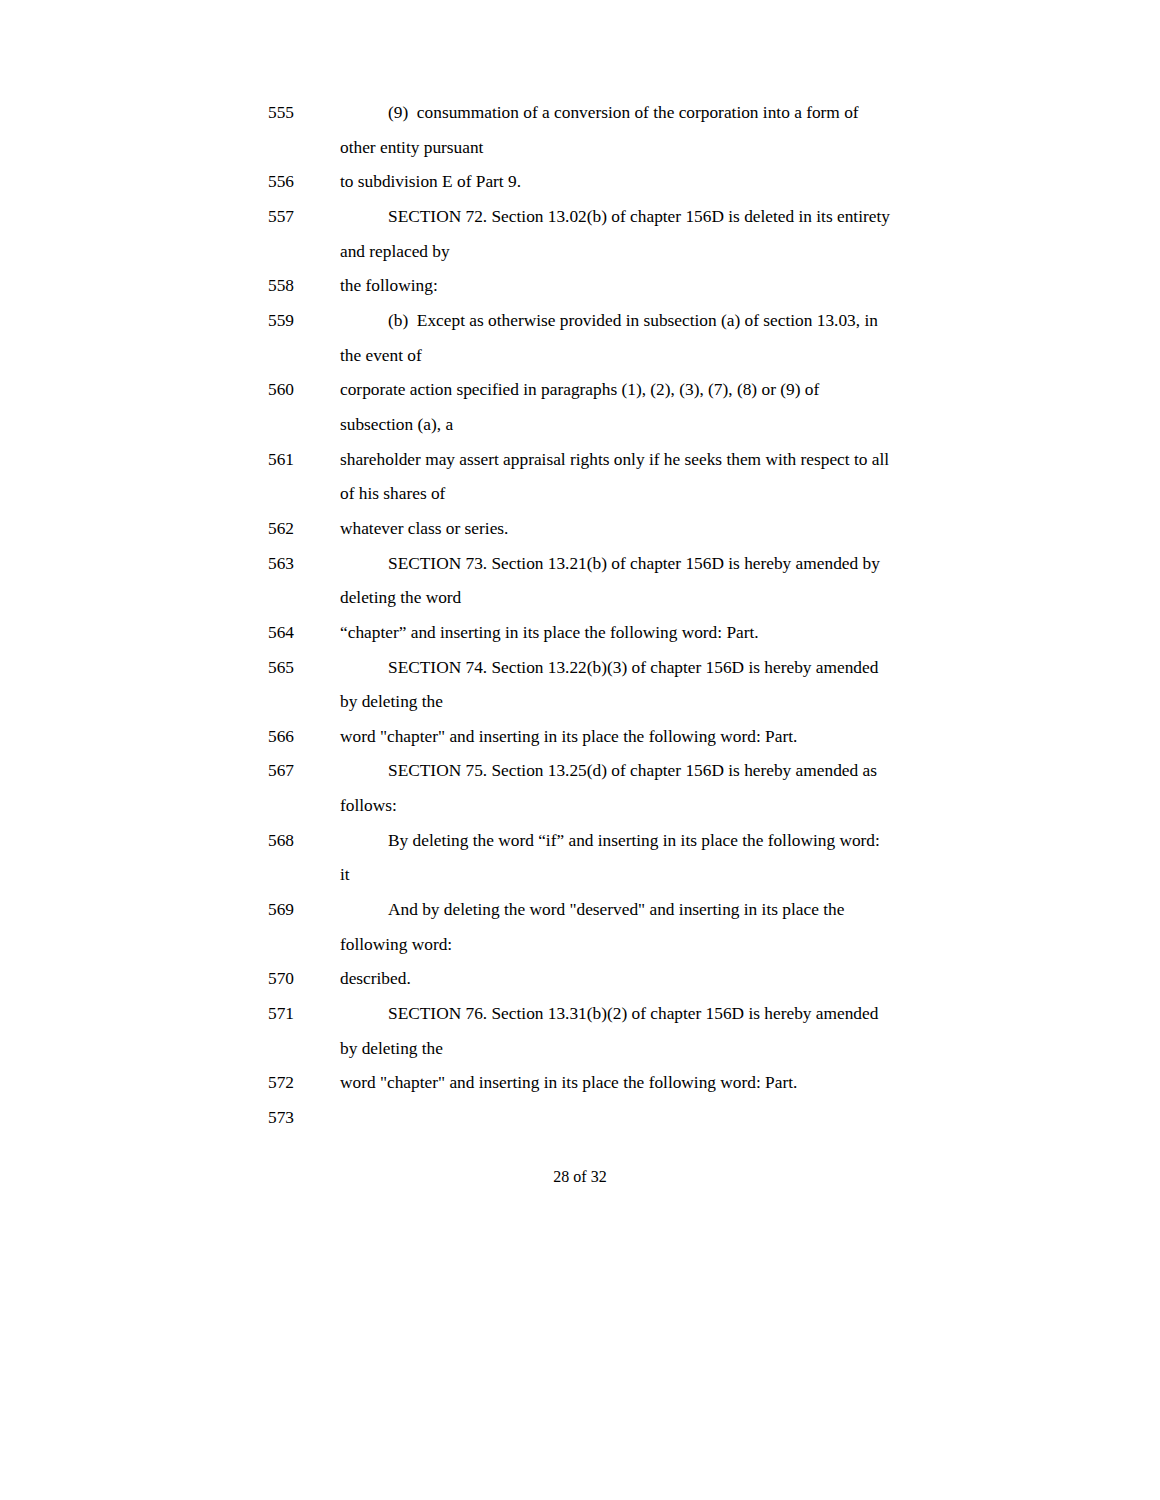555
(9) consummation of a conversion of the corporation into a form of other entity pursuant
556
to subdivision E of Part 9.
557
SECTION 72. Section 13.02(b) of chapter 156D is deleted in its entirety and replaced by
558
the following:
559
(b) Except as otherwise provided in subsection (a) of section 13.03, in the event of
560
corporate action specified in paragraphs (1), (2), (3), (7), (8) or (9) of subsection (a), a
561
shareholder may assert appraisal rights only if he seeks them with respect to all of his shares of
562
whatever class or series.
563
SECTION 73. Section 13.21(b) of chapter 156D is hereby amended by deleting the word
564
“chapter” and inserting in its place the following word: Part.
565
SECTION 74. Section 13.22(b)(3) of chapter 156D is hereby amended by deleting the
566
word "chapter" and inserting in its place the following word: Part.
567
SECTION 75. Section 13.25(d) of chapter 156D is hereby amended as follows:
568
By deleting the word “if” and inserting in its place the following word: it
569
And by deleting the word "deserved" and inserting in its place the following word:
570
described.
571
SECTION 76. Section 13.31(b)(2) of chapter 156D is hereby amended by deleting the
572
word "chapter" and inserting in its place the following word: Part.
573
28 of 32